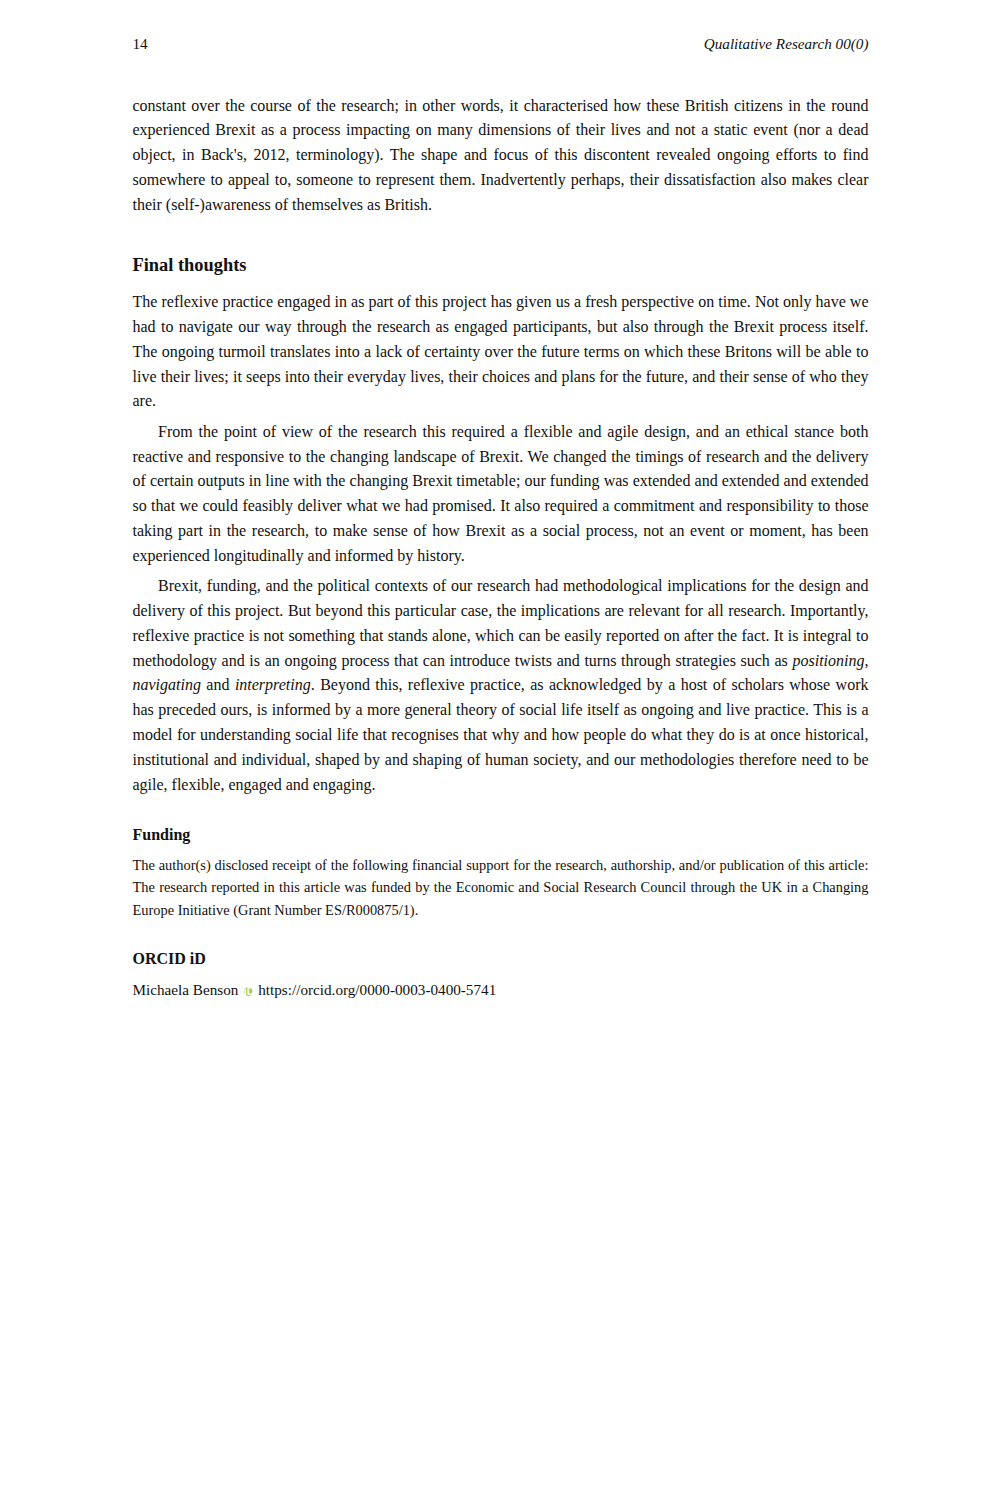14 Qualitative Research 00(0)
constant over the course of the research; in other words, it characterised how these British citizens in the round experienced Brexit as a process impacting on many dimensions of their lives and not a static event (nor a dead object, in Back's, 2012, terminology). The shape and focus of this discontent revealed ongoing efforts to find somewhere to appeal to, someone to represent them. Inadvertently perhaps, their dissatisfaction also makes clear their (self-)awareness of themselves as British.
Final thoughts
The reflexive practice engaged in as part of this project has given us a fresh perspective on time. Not only have we had to navigate our way through the research as engaged participants, but also through the Brexit process itself. The ongoing turmoil translates into a lack of certainty over the future terms on which these Britons will be able to live their lives; it seeps into their everyday lives, their choices and plans for the future, and their sense of who they are.
From the point of view of the research this required a flexible and agile design, and an ethical stance both reactive and responsive to the changing landscape of Brexit. We changed the timings of research and the delivery of certain outputs in line with the changing Brexit timetable; our funding was extended and extended and extended so that we could feasibly deliver what we had promised. It also required a commitment and responsibility to those taking part in the research, to make sense of how Brexit as a social process, not an event or moment, has been experienced longitudinally and informed by history.
Brexit, funding, and the political contexts of our research had methodological implications for the design and delivery of this project. But beyond this particular case, the implications are relevant for all research. Importantly, reflexive practice is not something that stands alone, which can be easily reported on after the fact. It is integral to methodology and is an ongoing process that can introduce twists and turns through strategies such as positioning, navigating and interpreting. Beyond this, reflexive practice, as acknowledged by a host of scholars whose work has preceded ours, is informed by a more general theory of social life itself as ongoing and live practice. This is a model for understanding social life that recognises that why and how people do what they do is at once historical, institutional and individual, shaped by and shaping of human society, and our methodologies therefore need to be agile, flexible, engaged and engaging.
Funding
The author(s) disclosed receipt of the following financial support for the research, authorship, and/or publication of this article: The research reported in this article was funded by the Economic and Social Research Council through the UK in a Changing Europe Initiative (Grant Number ES/R000875/1).
ORCID iD
Michaela Benson iD https://orcid.org/0000-0003-0400-5741